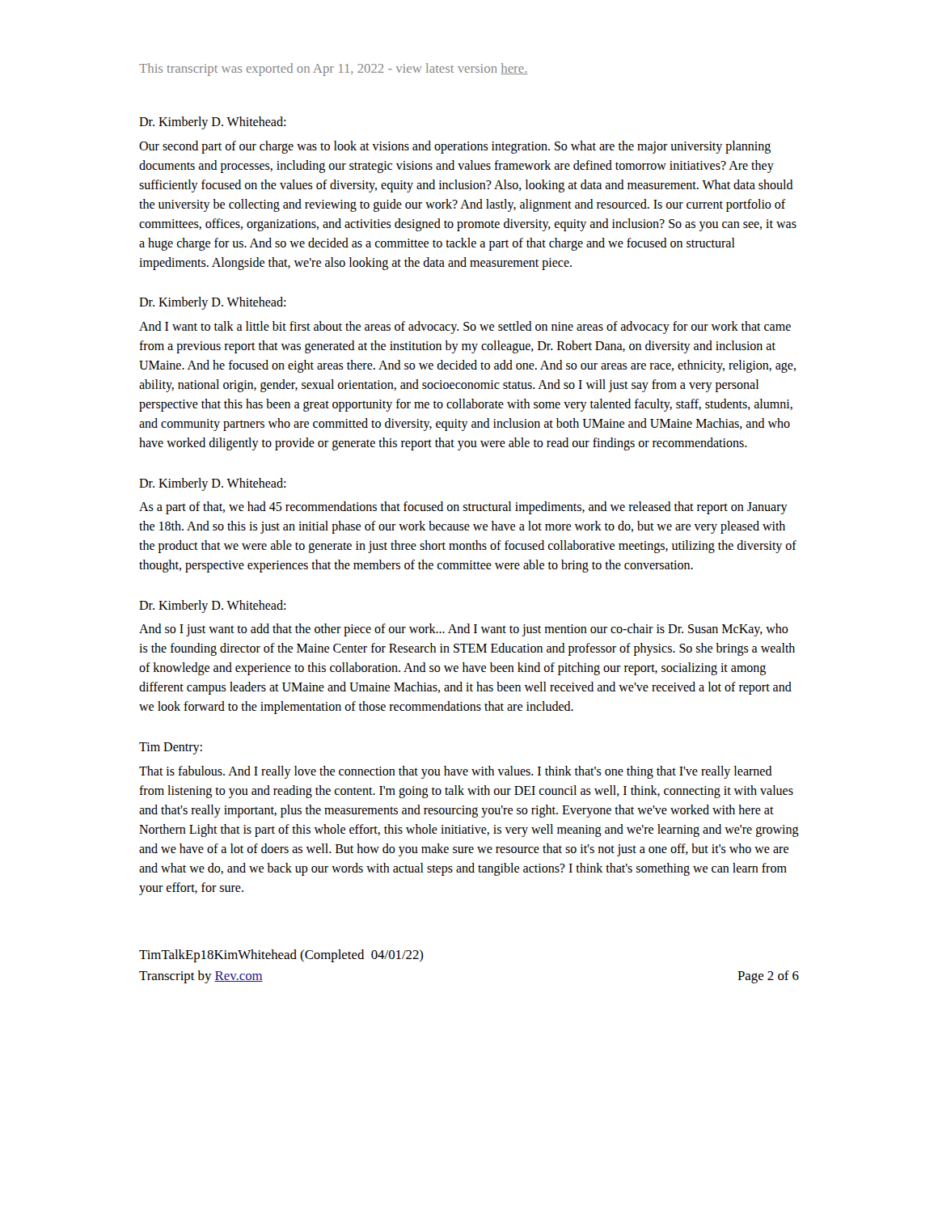This transcript was exported on Apr 11, 2022 - view latest version here.
Dr. Kimberly D. Whitehead:
Our second part of our charge was to look at visions and operations integration. So what are the major university planning documents and processes, including our strategic visions and values framework are defined tomorrow initiatives? Are they sufficiently focused on the values of diversity, equity and inclusion? Also, looking at data and measurement. What data should the university be collecting and reviewing to guide our work? And lastly, alignment and resourced. Is our current portfolio of committees, offices, organizations, and activities designed to promote diversity, equity and inclusion? So as you can see, it was a huge charge for us. And so we decided as a committee to tackle a part of that charge and we focused on structural impediments. Alongside that, we're also looking at the data and measurement piece.
Dr. Kimberly D. Whitehead:
And I want to talk a little bit first about the areas of advocacy. So we settled on nine areas of advocacy for our work that came from a previous report that was generated at the institution by my colleague, Dr. Robert Dana, on diversity and inclusion at UMaine. And he focused on eight areas there. And so we decided to add one. And so our areas are race, ethnicity, religion, age, ability, national origin, gender, sexual orientation, and socioeconomic status. And so I will just say from a very personal perspective that this has been a great opportunity for me to collaborate with some very talented faculty, staff, students, alumni, and community partners who are committed to diversity, equity and inclusion at both UMaine and UMaine Machias, and who have worked diligently to provide or generate this report that you were able to read our findings or recommendations.
Dr. Kimberly D. Whitehead:
As a part of that, we had 45 recommendations that focused on structural impediments, and we released that report on January the 18th. And so this is just an initial phase of our work because we have a lot more work to do, but we are very pleased with the product that we were able to generate in just three short months of focused collaborative meetings, utilizing the diversity of thought, perspective experiences that the members of the committee were able to bring to the conversation.
Dr. Kimberly D. Whitehead:
And so I just want to add that the other piece of our work... And I want to just mention our co-chair is Dr. Susan McKay, who is the founding director of the Maine Center for Research in STEM Education and professor of physics. So she brings a wealth of knowledge and experience to this collaboration. And so we have been kind of pitching our report, socializing it among different campus leaders at UMaine and Umaine Machias, and it has been well received and we've received a lot of report and we look forward to the implementation of those recommendations that are included.
Tim Dentry:
That is fabulous. And I really love the connection that you have with values. I think that's one thing that I've really learned from listening to you and reading the content. I'm going to talk with our DEI council as well, I think, connecting it with values and that's really important, plus the measurements and resourcing you're so right. Everyone that we've worked with here at Northern Light that is part of this whole effort, this whole initiative, is very well meaning and we're learning and we're growing and we have of a lot of doers as well. But how do you make sure we resource that so it's not just a one off, but it's who we are and what we do, and we back up our words with actual steps and tangible actions? I think that's something we can learn from your effort, for sure.
TimTalkEp18KimWhitehead (Completed 04/01/22)
Transcript by Rev.com
Page 2 of 6